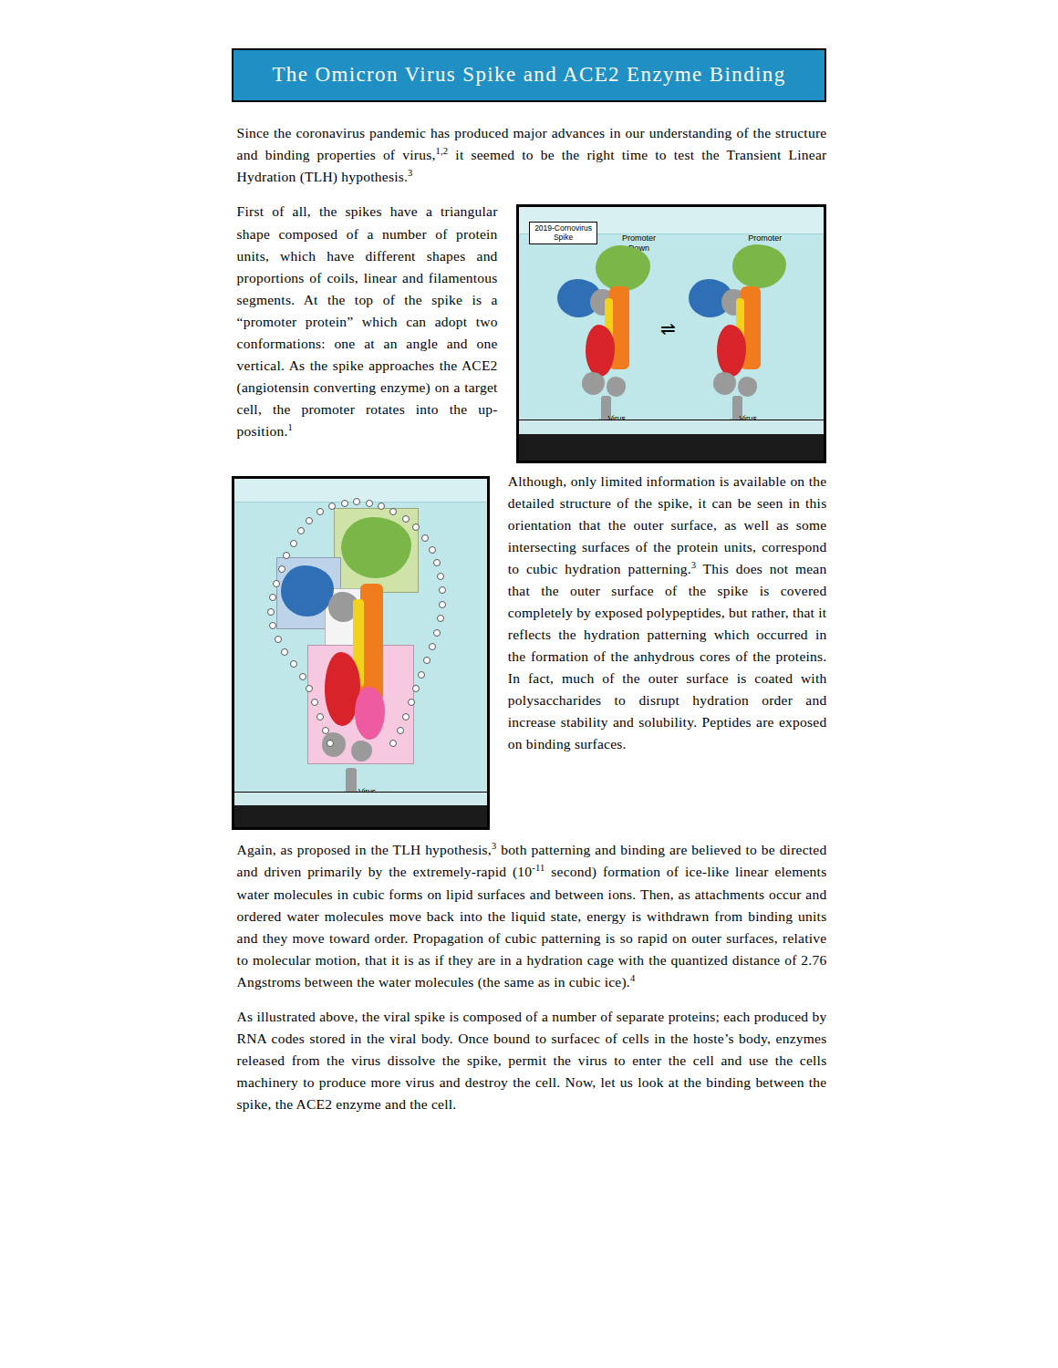The Omicron Virus Spike and ACE2 Enzyme Binding
Since the coronavirus pandemic has produced major advances in our understanding of the structure and binding properties of virus,1,2 it seemed to be the right time to test the Transient Linear Hydration (TLH) hypothesis.3
2019-Cornovirus
Spike
Promoter
Down
Promoter
Up
⇌
Virus
Virus
First of all, the spikes have a triangular shape composed of a number of protein units, which have different shapes and proportions of coils, linear and filamentous segments. At the top of the spike is a “promoter protein” which can adopt two conformations: one at an angle and one vertical. As the spike approaches the ACE2 (angiotensin converting enzyme) on a target cell, the promoter rotates into the up-position.1
Virus
Although, only limited information is available on the detailed structure of the spike, it can be seen in this orientation that the outer surface, as well as some intersecting surfaces of the protein units, correspond to cubic hydration patterning.3 This does not mean that the outer surface of the spike is covered completely by exposed polypeptides, but rather, that it reflects the hydration patterning which occurred in the formation of the anhydrous cores of the proteins. In fact, much of the outer surface is coated with polysaccharides to disrupt hydration order and increase stability and solubility. Peptides are exposed on binding surfaces.
Again, as proposed in the TLH hypothesis,3 both patterning and binding are believed to be directed and driven primarily by the extremely-rapid (10-11 second) formation of ice-like linear elements water molecules in cubic forms on lipid surfaces and between ions. Then, as attachments occur and ordered water molecules move back into the liquid state, energy is withdrawn from binding units and they move toward order. Propagation of cubic patterning is so rapid on outer surfaces, relative to molecular motion, that it is as if they are in a hydration cage with the quantized distance of 2.76 Angstroms between the water molecules (the same as in cubic ice).4
As illustrated above, the viral spike is composed of a number of separate proteins; each produced by RNA codes stored in the viral body. Once bound to surfacec of cells in the hoste’s body, enzymes released from the virus dissolve the spike, permit the virus to enter the cell and use the cells machinery to produce more virus and destroy the cell. Now, let us look at the binding between the spike, the ACE2 enzyme and the cell.